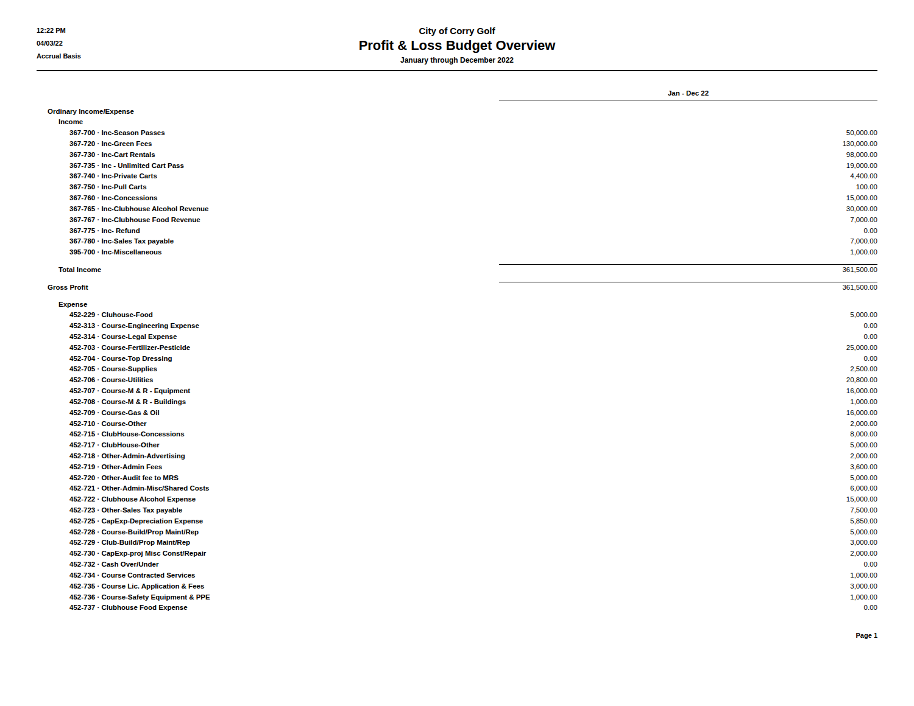12:22 PM
04/03/22
Accrual Basis
City of Corry Golf
Profit & Loss Budget Overview
January through December 2022
| | Jan - Dec 22 |
| Ordinary Income/Expense | |
| Income | |
| 367-700 · Inc-Season Passes | 50,000.00 |
| 367-720 · Inc-Green Fees | 130,000.00 |
| 367-730 · Inc-Cart Rentals | 98,000.00 |
| 367-735 · Inc - Unlimited Cart Pass | 19,000.00 |
| 367-740 · Inc-Private Carts | 4,400.00 |
| 367-750 · Inc-Pull Carts | 100.00 |
| 367-760 · Inc-Concessions | 15,000.00 |
| 367-765 · Inc-Clubhouse Alcohol Revenue | 30,000.00 |
| 367-767 · Inc-Clubhouse Food Revenue | 7,000.00 |
| 367-775 · Inc- Refund | 0.00 |
| 367-780 · Inc-Sales Tax payable | 7,000.00 |
| 395-700 · Inc-Miscellaneous | 1,000.00 |
| Total Income | 361,500.00 |
| Gross Profit | 361,500.00 |
| Expense | |
| 452-229 · Cluhouse-Food | 5,000.00 |
| 452-313 · Course-Engineering Expense | 0.00 |
| 452-314 · Course-Legal Expense | 0.00 |
| 452-703 · Course-Fertilizer-Pesticide | 25,000.00 |
| 452-704 · Course-Top Dressing | 0.00 |
| 452-705 · Course-Supplies | 2,500.00 |
| 452-706 · Course-Utilities | 20,800.00 |
| 452-707 · Course-M & R - Equipment | 16,000.00 |
| 452-708 · Course-M & R - Buildings | 1,000.00 |
| 452-709 · Course-Gas & Oil | 16,000.00 |
| 452-710 · Course-Other | 2,000.00 |
| 452-715 · ClubHouse-Concessions | 8,000.00 |
| 452-717 · ClubHouse-Other | 5,000.00 |
| 452-718 · Other-Admin-Advertising | 2,000.00 |
| 452-719 · Other-Admin Fees | 3,600.00 |
| 452-720 · Other-Audit fee to MRS | 5,000.00 |
| 452-721 · Other-Admin-Misc/Shared Costs | 6,000.00 |
| 452-722 · Clubhouse Alcohol Expense | 15,000.00 |
| 452-723 · Other-Sales Tax payable | 7,500.00 |
| 452-725 · CapExp-Depreciation Expense | 5,850.00 |
| 452-728 · Course-Build/Prop Maint/Rep | 5,000.00 |
| 452-729 · Club-Build/Prop Maint/Rep | 3,000.00 |
| 452-730 · CapExp-proj Misc Const/Repair | 2,000.00 |
| 452-732 · Cash Over/Under | 0.00 |
| 452-734 · Course Contracted Services | 1,000.00 |
| 452-735 · Course Lic. Application & Fees | 3,000.00 |
| 452-736 · Course-Safety Equipment & PPE | 1,000.00 |
| 452-737 · Clubhouse Food Expense | 0.00 |
Page 1